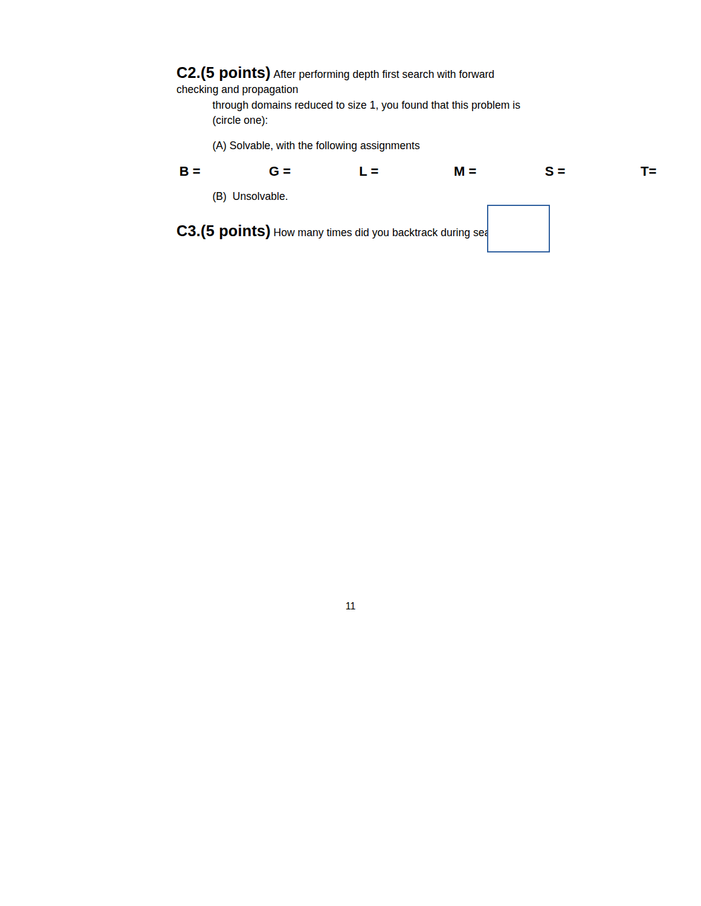C2.(5 points) After performing depth first search with forward checking and propagation through domains reduced to size 1, you found that this problem is (circle one):
(A) Solvable, with the following assignments
B = G = L = M = S = T=
(B) Unsolvable.
C3.(5 points) How many times did you backtrack during search?
11